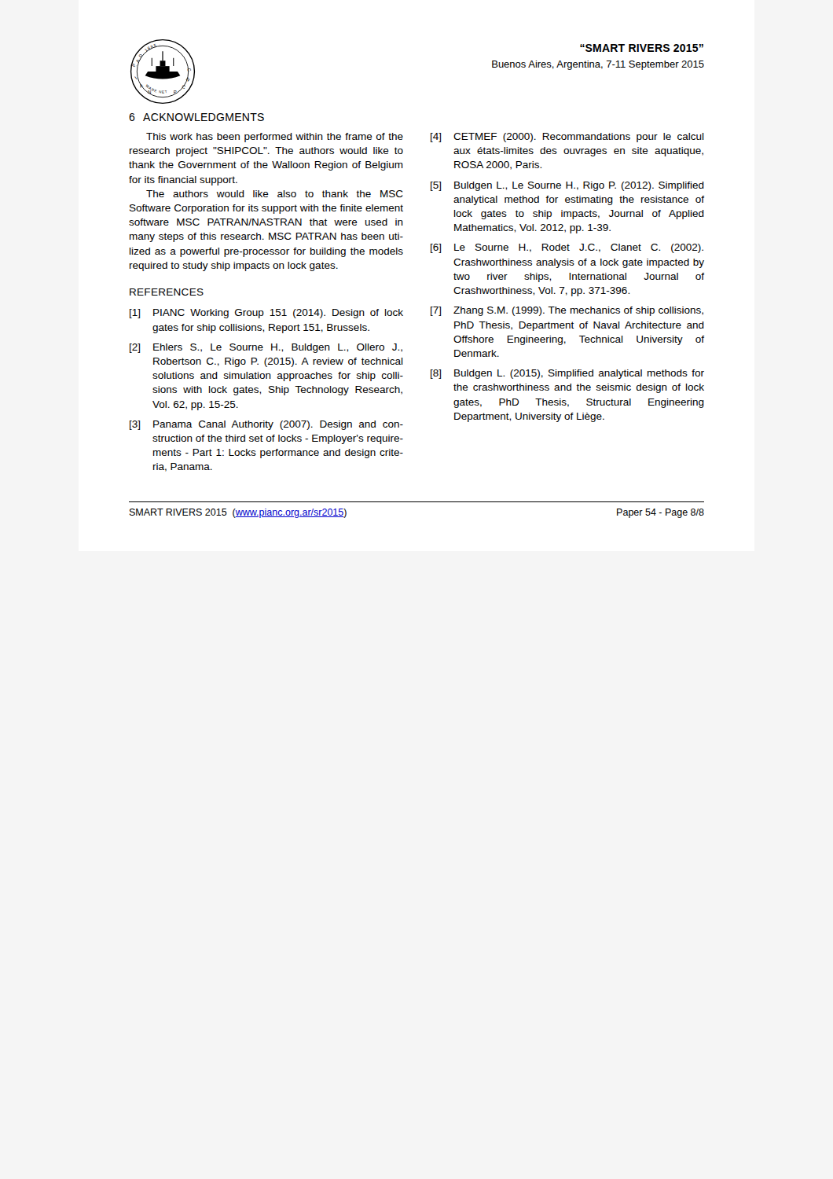· A.D. 1885 · WARE NET P I A N C N C P
“SMART RIVERS 2015”
Buenos Aires, Argentina, 7-11 September 2015
6 ACKNOWLEDGMENTS
This work has been performed within the frame of the research project "SHIPCOL". The authors would like to thank the Government of the Walloon Region of Belgium for its financial support.
The authors would like also to thank the MSC Software Corporation for its support with the finite element software MSC PATRAN/NASTRAN that were used in many steps of this research. MSC PATRAN has been utilized as a powerful pre-processor for building the models required to study ship impacts on lock gates.
REFERENCES
[1] PIANC Working Group 151 (2014). Design of lock gates for ship collisions, Report 151, Brussels.
[2] Ehlers S., Le Sourne H., Buldgen L., Ollero J., Robertson C., Rigo P. (2015). A review of technical solutions and simulation approaches for ship collisions with lock gates, Ship Technology Research, Vol. 62, pp. 15-25.
[3] Panama Canal Authority (2007). Design and construction of the third set of locks - Employer's requirements - Part 1: Locks performance and design criteria, Panama.
[4] CETMEF (2000). Recommandations pour le calcul aux états-limites des ouvrages en site aquatique, ROSA 2000, Paris.
[5] Buldgen L., Le Sourne H., Rigo P. (2012). Simplified analytical method for estimating the resistance of lock gates to ship impacts, Journal of Applied Mathematics, Vol. 2012, pp. 1-39.
[6] Le Sourne H., Rodet J.C., Clanet C. (2002). Crashworthiness analysis of a lock gate impacted by two river ships, International Journal of Crashworthiness, Vol. 7, pp. 371-396.
[7] Zhang S.M. (1999). The mechanics of ship collisions, PhD Thesis, Department of Naval Architecture and Offshore Engineering, Technical University of Denmark.
[8] Buldgen L. (2015), Simplified analytical methods for the crashworthiness and the seismic design of lock gates, PhD Thesis, Structural Engineering Department, University of Liège.
SMART RIVERS 2015 (www.pianc.org.ar/sr2015)
Paper 54 - Page 8/8